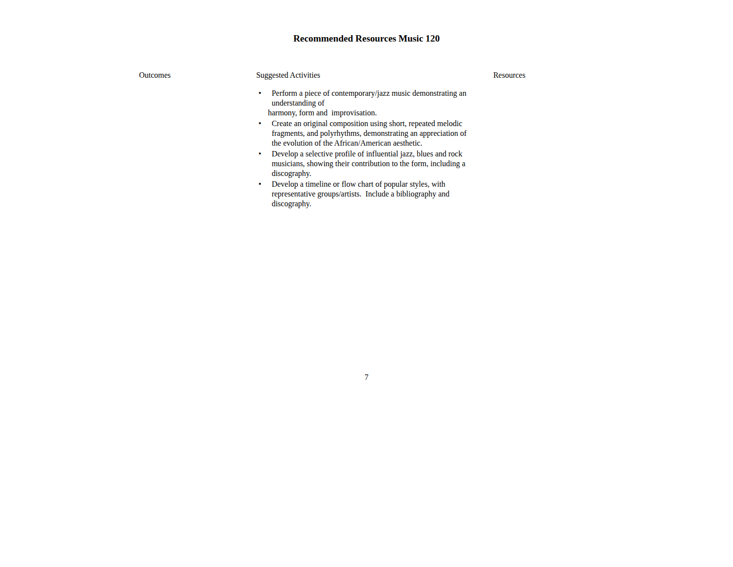Recommended Resources Music 120
| Outcomes | Suggested Activities | Resources |
| --- | --- | --- |
| | Perform a piece of contemporary/jazz music demonstrating an understanding of harmony, form and improvisation. Create an original composition using short, repeated melodic fragments, and polyrhythms, demonstrating an appreciation of the evolution of the African/American aesthetic. Develop a selective profile of influential jazz, blues and rock musicians, showing their contribution to the form, including a discography. Develop a timeline or flow chart of popular styles, with representative groups/artists. Include a bibliography and discography. | |
7